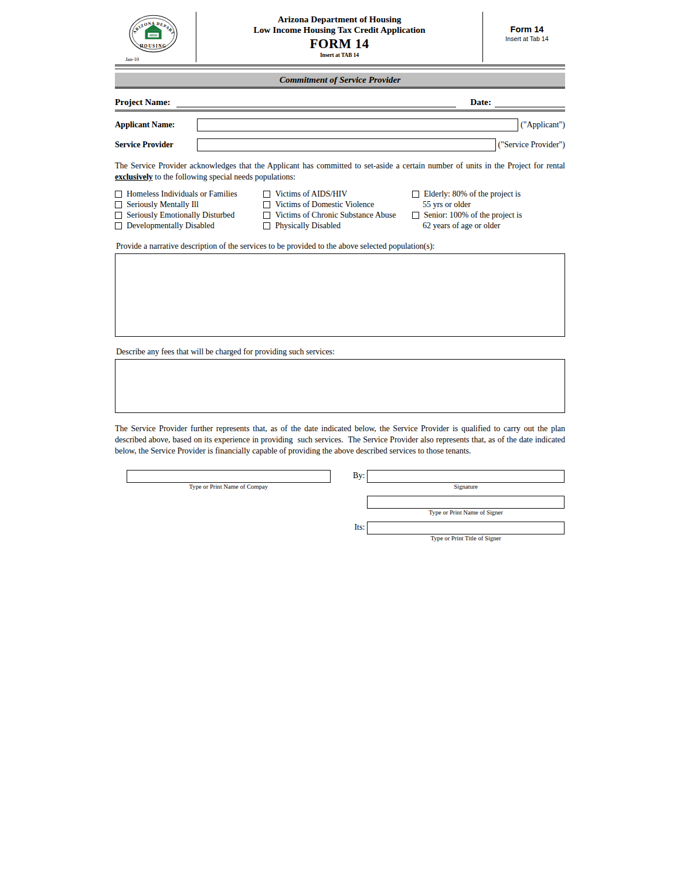ARIZONA DEPARTMENT OF ADOH HOUSING
Jan-10
Arizona Department of Housing
Low Income Housing Tax Credit Application
FORM 14
Insert at TAB 14
Form 14
Insert at Tab 14
Commitment of Service Provider
Project Name:
Date:
Applicant Name:
("Applicant")
Service Provider
("Service Provider")
The Service Provider acknowledges that the Applicant has committed to set-aside a certain number of units in the Project for rental exclusively to the following special needs populations:
| Homeless Individuals or Families | Victims of AIDS/HIV | Elderly: 80% of the project is |
| Seriously Mentally Ill | Victims of Domestic Violence | 55 yrs or older |
| Seriously Emotionally Disturbed | Victims of Chronic Substance Abuse | Senior: 100% of the project is |
| Developmentally Disabled | Physically Disabled | 62 years of age or older |
Provide a narrative description of the services to be provided to the above selected population(s):
Describe any fees that will be charged for providing such services:
The Service Provider further represents that, as of the date indicated below, the Service Provider is qualified to carry out the plan described above, based on its experience in providing such services. The Service Provider also represents that, as of the date indicated below, the Service Provider is financially capable of providing the above described services to those tenants.
| Type or Print Name of Compay | | By: Signature Type or Print Name of Signer Its: Type or Print Title of Signer |